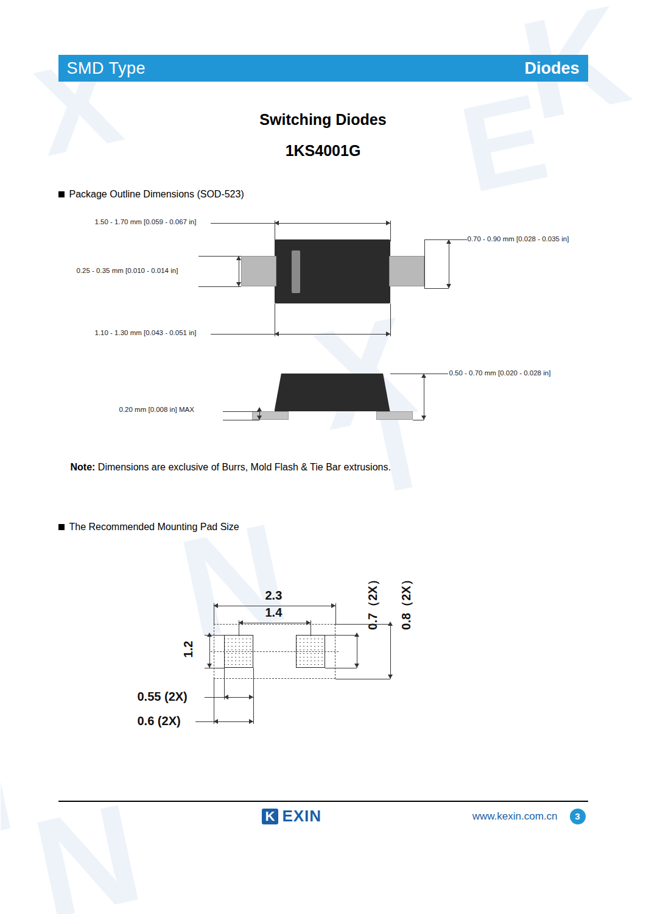K
E
X
I
N
N
I
X
SMD Type
Diodes
Switching Diodes
1KS4001G
Package Outline Dimensions (SOD-523)
1.50 - 1.70 mm [0.059 - 0.067 in]
0.25 - 0.35 mm [0.010 - 0.014 in]
0.70 - 0.90 mm [0.028 - 0.035 in]
1.10 - 1.30 mm [0.043 - 0.051 in]
0.50 - 0.70 mm [0.020 - 0.028 in]
0.20 mm [0.008 in] MAX
Note: Dimensions are exclusive of Burrs, Mold Flash & Tie Bar extrusions.
The Recommended Mounting Pad Size
2.3
1.4
1.2
0.7（2X）
0.8（2X）
0.55 (2X)
0.6 (2X)
KEXIN
www.kexin.com.cn
3